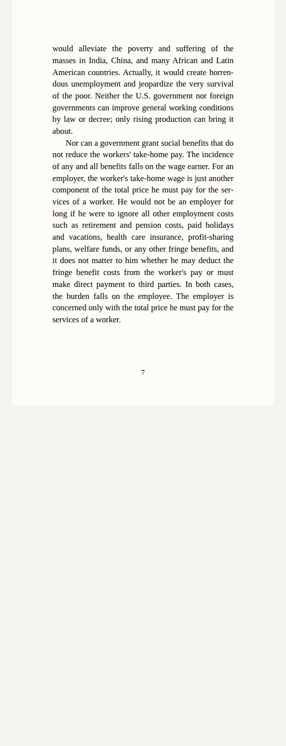would alleviate the poverty and suffering of the masses in India, China, and many African and Latin American countries. Actually, it would create horrendous unemployment and jeopardize the very survival of the poor. Neither the U.S. government nor foreign governments can improve general working conditions by law or decree; only rising production can bring it about.
Nor can a government grant social benefits that do not reduce the workers' take-home pay. The incidence of any and all benefits falls on the wage earner. For an employer, the worker's take-home wage is just another component of the total price he must pay for the services of a worker. He would not be an employer for long if he were to ignore all other employment costs such as retirement and pension costs, paid holidays and vacations, health care insurance, profit-sharing plans, welfare funds, or any other fringe benefits, and it does not matter to him whether he may deduct the fringe benefit costs from the worker's pay or must make direct payment to third parties. In both cases, the burden falls on the employee. The employer is concerned only with the total price he must pay for the services of a worker.
7